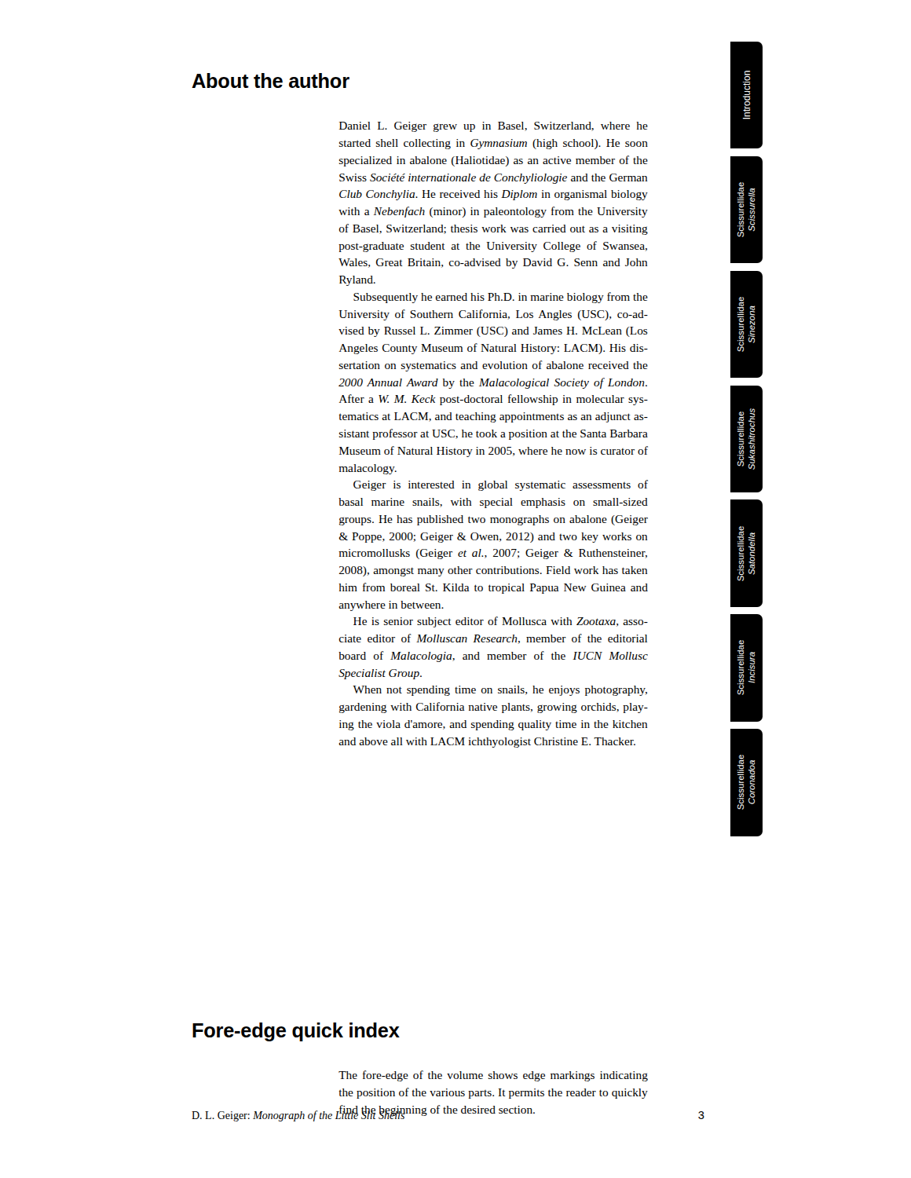Introduction
ScissurellidaeScissurella
ScissurellidaeSinezona
ScissurellidaeSukashitrochus
ScissurellidaeSatondella
ScissurellidaeIncisura
ScissurellidaeCoronadoa
About the author
Daniel L. Geiger grew up in Basel, Switzerland, where he started shell collecting in Gymnasium (high school). He soon specialized in abalone (Haliotidae) as an active member of the Swiss Société internationale de Conchyliologie and the German Club Conchylia. He received his Diplom in organismal biology with a Nebenfach (minor) in paleontology from the University of Basel, Switzerland; thesis work was carried out as a visiting post-graduate student at the University College of Swansea, Wales, Great Britain, co-advised by David G. Senn and John Ryland.
Subsequently he earned his Ph.D. in marine biology from the University of Southern California, Los Angles (USC), co-advised by Russel L. Zimmer (USC) and James H. McLean (Los Angeles County Museum of Natural History: LACM). His dissertation on systematics and evolution of abalone received the 2000 Annual Award by the Malacological Society of London. After a W. M. Keck post-doctoral fellowship in molecular systematics at LACM, and teaching appointments as an adjunct assistant professor at USC, he took a position at the Santa Barbara Museum of Natural History in 2005, where he now is curator of malacology.
Geiger is interested in global systematic assessments of basal marine snails, with special emphasis on small-sized groups. He has published two monographs on abalone (Geiger & Poppe, 2000; Geiger & Owen, 2012) and two key works on micromollusks (Geiger et al., 2007; Geiger & Ruthensteiner, 2008), amongst many other contributions. Field work has taken him from boreal St. Kilda to tropical Papua New Guinea and anywhere in between.
He is senior subject editor of Mollusca with Zootaxa, associate editor of Molluscan Research, member of the editorial board of Malacologia, and member of the IUCN Mollusc Specialist Group.
When not spending time on snails, he enjoys photography, gardening with California native plants, growing orchids, playing the viola d'amore, and spending quality time in the kitchen and above all with LACM ichthyologist Christine E. Thacker.
Fore-edge quick index
The fore-edge of the volume shows edge markings indicating the position of the various parts. It permits the reader to quickly find the beginning of the desired section.
D. L. Geiger: Monograph of the Little Slit Shells
3